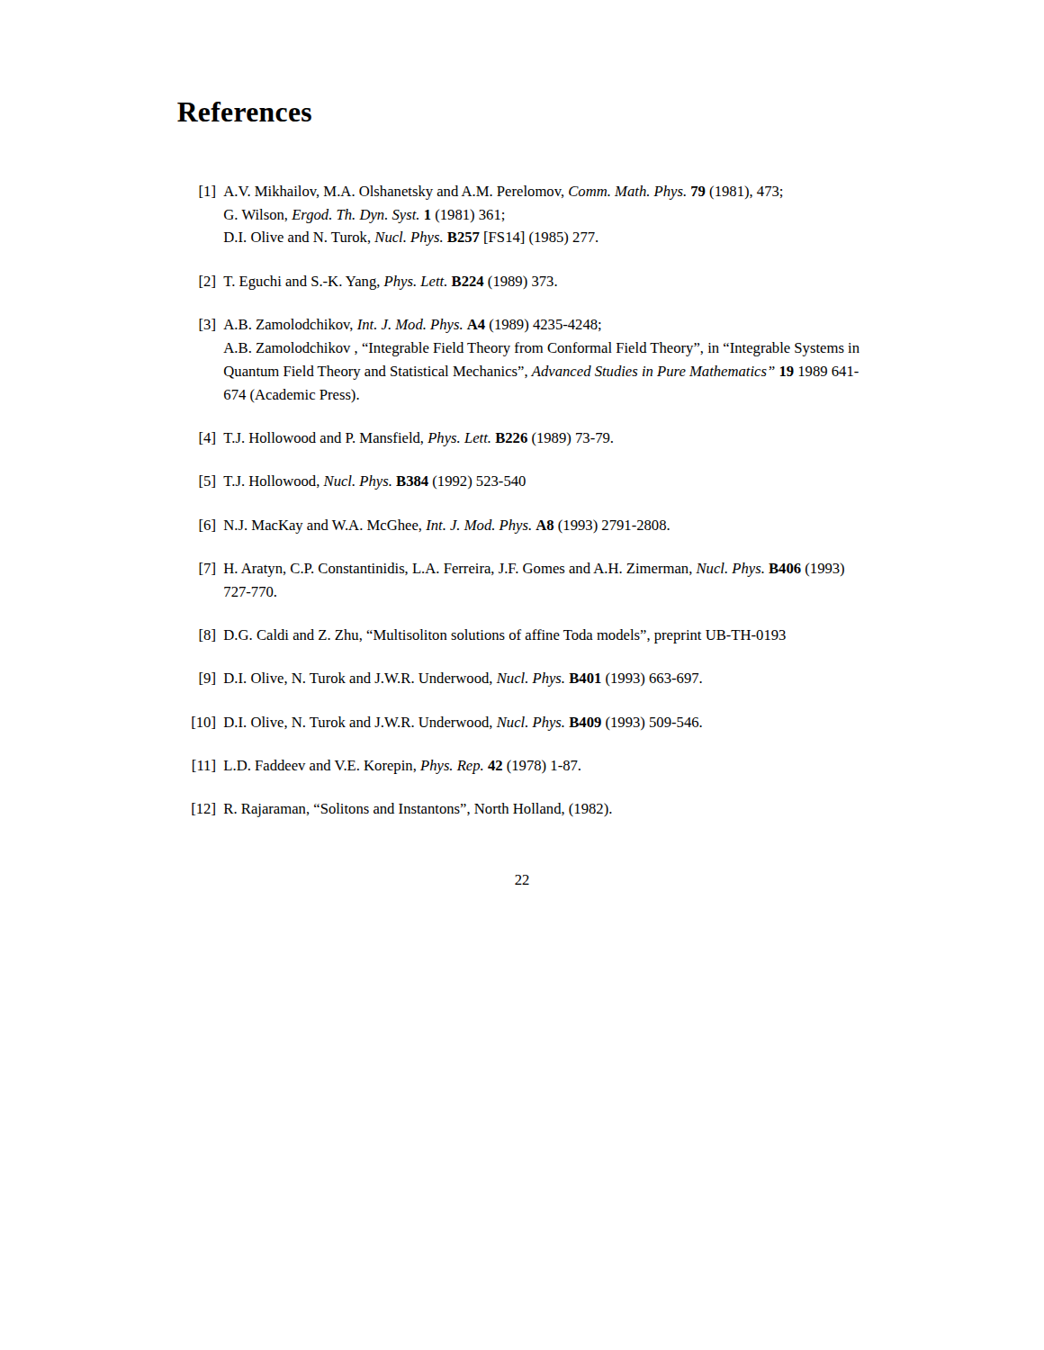References
[1] A.V. Mikhailov, M.A. Olshanetsky and A.M. Perelomov, Comm. Math. Phys. 79 (1981), 473; G. Wilson, Ergod. Th. Dyn. Syst. 1 (1981) 361; D.I. Olive and N. Turok, Nucl. Phys. B257 [FS14] (1985) 277.
[2] T. Eguchi and S.-K. Yang, Phys. Lett. B224 (1989) 373.
[3] A.B. Zamolodchikov, Int. J. Mod. Phys. A4 (1989) 4235-4248; A.B. Zamolodchikov , “Integrable Field Theory from Conformal Field Theory”, in “Integrable Systems in Quantum Field Theory and Statistical Mechanics”, Advanced Studies in Pure Mathematics” 19 1989 641-674 (Academic Press).
[4] T.J. Hollowood and P. Mansfield, Phys. Lett. B226 (1989) 73-79.
[5] T.J. Hollowood, Nucl. Phys. B384 (1992) 523-540
[6] N.J. MacKay and W.A. McGhee, Int. J. Mod. Phys. A8 (1993) 2791-2808.
[7] H. Aratyn, C.P. Constantinidis, L.A. Ferreira, J.F. Gomes and A.H. Zimerman, Nucl. Phys. B406 (1993) 727-770.
[8] D.G. Caldi and Z. Zhu, “Multisoliton solutions of affine Toda models”, preprint UB-TH-0193
[9] D.I. Olive, N. Turok and J.W.R. Underwood, Nucl. Phys. B401 (1993) 663-697.
[10] D.I. Olive, N. Turok and J.W.R. Underwood, Nucl. Phys. B409 (1993) 509-546.
[11] L.D. Faddeev and V.E. Korepin, Phys. Rep. 42 (1978) 1-87.
[12] R. Rajaraman, “Solitons and Instantons”, North Holland, (1982).
22